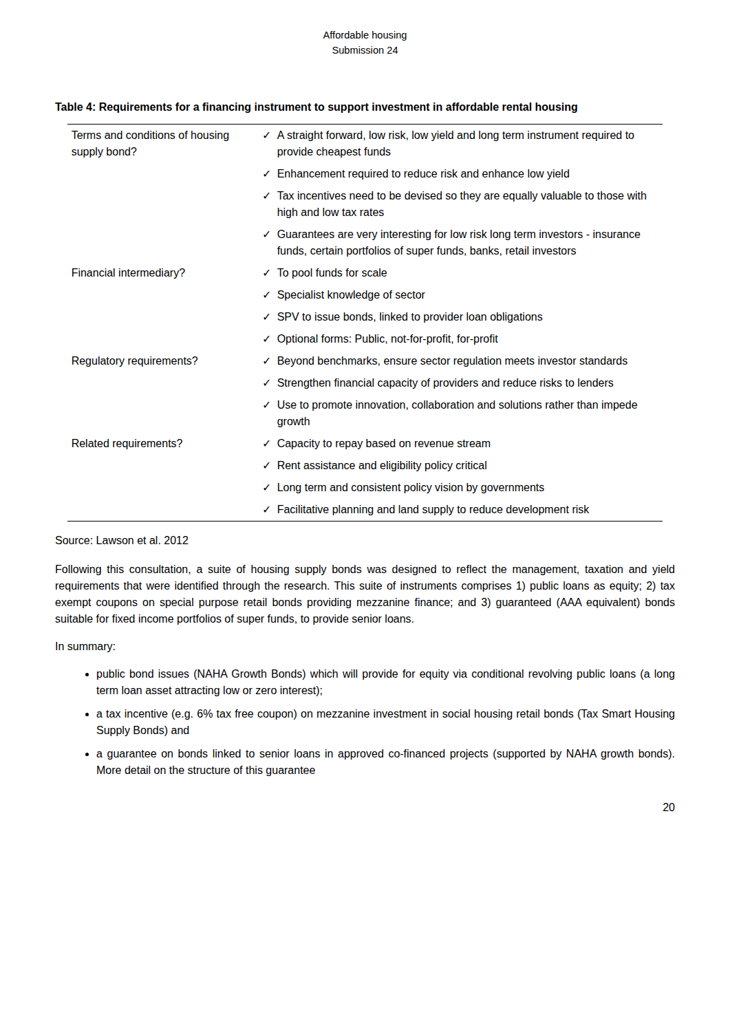Affordable housing
Submission 24
Table 4: Requirements for a financing instrument to support investment in affordable rental housing
| Terms and conditions of housing supply bond? | A straight forward, low risk, low yield and long term instrument required to provide cheapest funds Enhancement required to reduce risk and enhance low yield Tax incentives need to be devised so they are equally valuable to those with high and low tax rates Guarantees are very interesting for low risk long term investors - insurance funds, certain portfolios of super funds, banks, retail investors |
| Financial intermediary? | To pool funds for scale Specialist knowledge of sector SPV to issue bonds, linked to provider loan obligations Optional forms: Public, not-for-profit, for-profit |
| Regulatory requirements? | Beyond benchmarks, ensure sector regulation meets investor standards Strengthen financial capacity of providers and reduce risks to lenders Use to promote innovation, collaboration and solutions rather than impede growth |
| Related requirements? | Capacity to repay based on revenue stream Rent assistance and eligibility policy critical Long term and consistent policy vision by governments Facilitative planning and land supply to reduce development risk |
Source: Lawson et al. 2012
Following this consultation, a suite of housing supply bonds was designed to reflect the management, taxation and yield requirements that were identified through the research. This suite of instruments comprises 1) public loans as equity; 2) tax exempt coupons on special purpose retail bonds providing mezzanine finance; and 3) guaranteed (AAA equivalent) bonds suitable for fixed income portfolios of super funds, to provide senior loans.
In summary:
public bond issues (NAHA Growth Bonds) which will provide for equity via conditional revolving public loans (a long term loan asset attracting low or zero interest);
a tax incentive (e.g. 6% tax free coupon) on mezzanine investment in social housing retail bonds (Tax Smart Housing Supply Bonds) and
a guarantee on bonds linked to senior loans in approved co-financed projects (supported by NAHA growth bonds). More detail on the structure of this guarantee
20